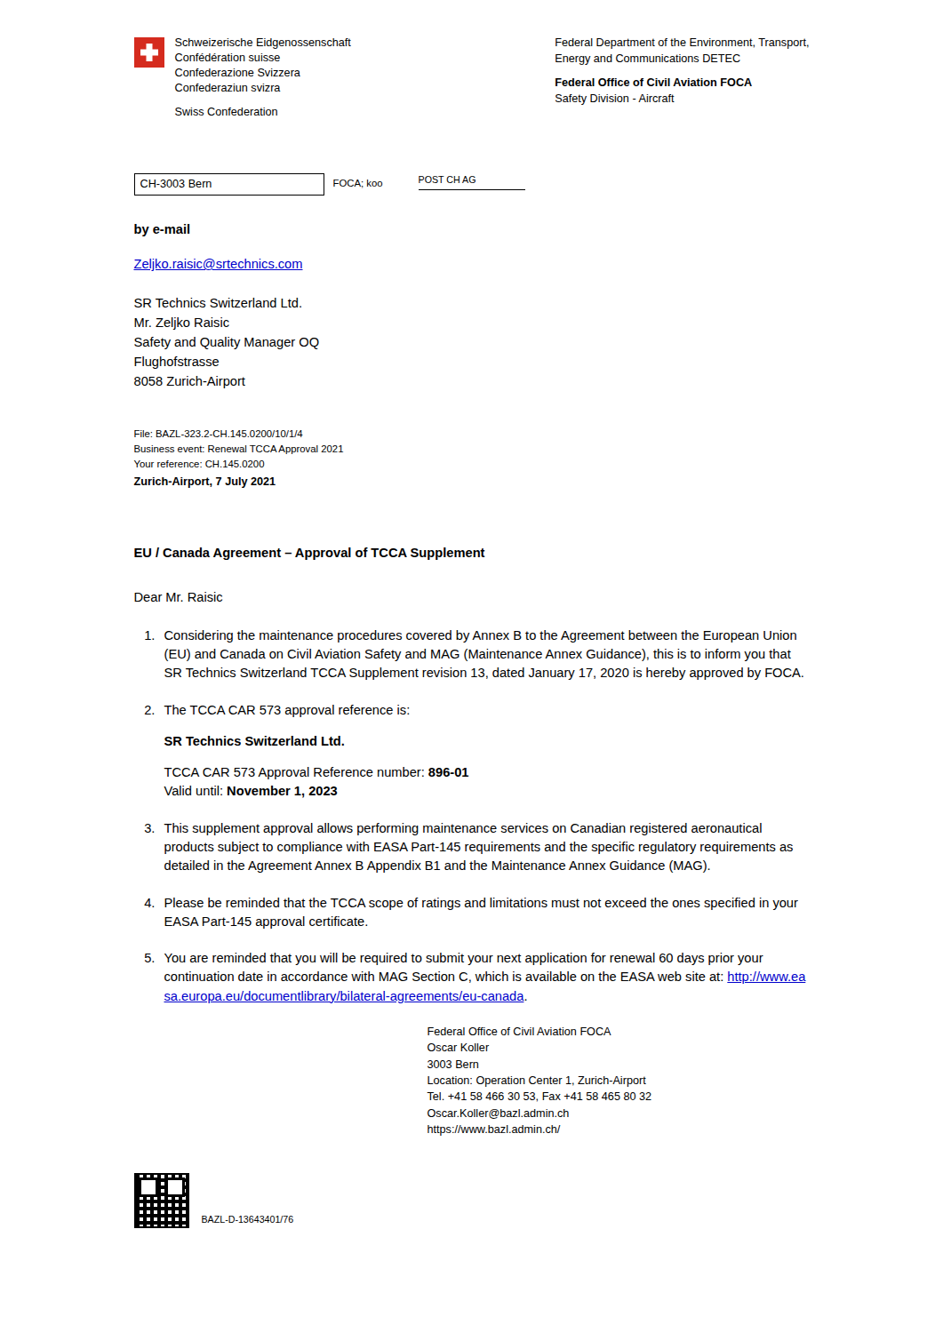Schweizerische Eidgenossenschaft
Confédération suisse
Confederazione Svizzera
Confederaziun svizra
Swiss Confederation
Federal Department of the Environment, Transport,
Energy and Communications DETEC
Federal Office of Civil Aviation FOCA
Safety Division - Aircraft
CH-3003 Bern
FOCA; koo
POST CH AG
by e-mail
Zeljko.raisic@srtechnics.com
SR Technics Switzerland Ltd.
Mr. Zeljko Raisic
Safety and Quality Manager OQ
Flughofstrasse
8058 Zurich-Airport
File: BAZL-323.2-CH.145.0200/10/1/4
Business event: Renewal TCCA Approval 2021
Your reference: CH.145.0200
Zurich-Airport, 7 July 2021
EU / Canada Agreement – Approval of TCCA Supplement
Dear Mr. Raisic
Considering the maintenance procedures covered by Annex B to the Agreement between the European Union (EU) and Canada on Civil Aviation Safety and MAG (Maintenance Annex Guidance), this is to inform you that SR Technics Switzerland TCCA Supplement revision 13, dated January 17, 2020 is hereby approved by FOCA.
The TCCA CAR 573 approval reference is:
SR Technics Switzerland Ltd.
TCCA CAR 573 Approval Reference number: 896-01
Valid until: November 1, 2023
This supplement approval allows performing maintenance services on Canadian registered aeronautical products subject to compliance with EASA Part-145 requirements and the specific regulatory requirements as detailed in the Agreement Annex B Appendix B1 and the Maintenance Annex Guidance (MAG).
Please be reminded that the TCCA scope of ratings and limitations must not exceed the ones specified in your EASA Part-145 approval certificate.
You are reminded that you will be required to submit your next application for renewal 60 days prior your continuation date in accordance with MAG Section C, which is available on the EASA web site at: http://www.easa.europa.eu/documentlibrary/bilateral-agreements/eu-canada.
Federal Office of Civil Aviation FOCA
Oscar Koller
3003 Bern
Location: Operation Center 1, Zurich-Airport
Tel. +41 58 466 30 53, Fax +41 58 465 80 32
Oscar.Koller@bazl.admin.ch
https://www.bazl.admin.ch/
BAZL-D-13643401/76